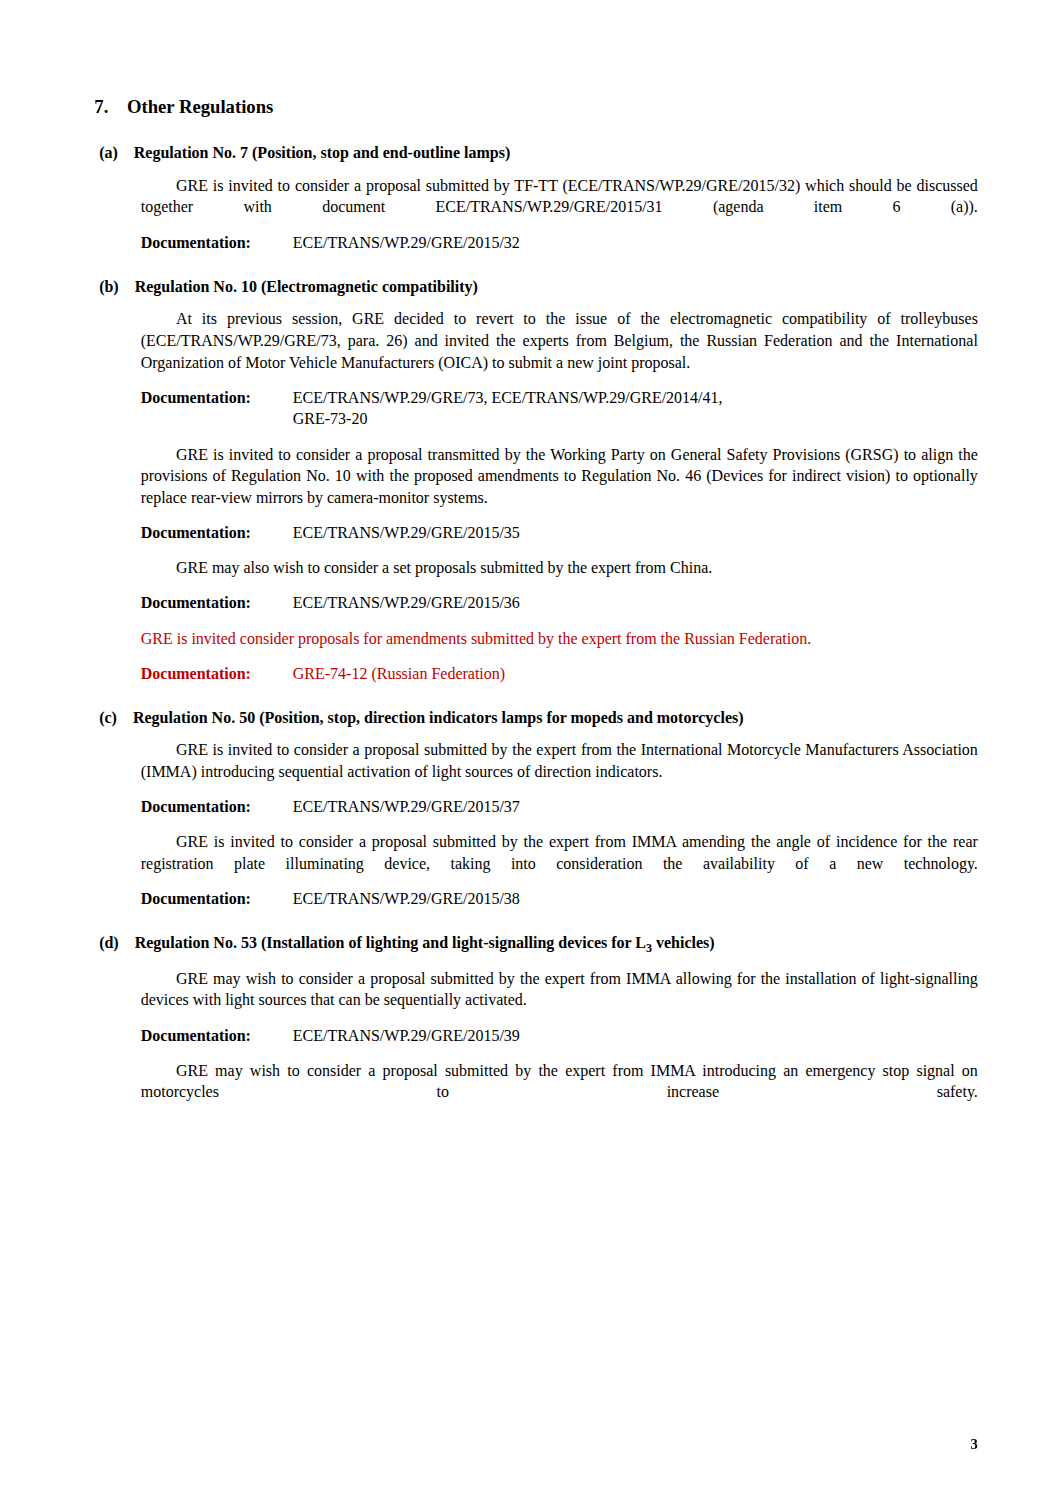7. Other Regulations
(a) Regulation No. 7 (Position, stop and end-outline lamps)
GRE is invited to consider a proposal submitted by TF-TT (ECE/TRANS/WP.29/GRE/2015/32) which should be discussed together with document ECE/TRANS/WP.29/GRE/2015/31 (agenda item 6 (a)).
Documentation: ECE/TRANS/WP.29/GRE/2015/32
(b) Regulation No. 10 (Electromagnetic compatibility)
At its previous session, GRE decided to revert to the issue of the electromagnetic compatibility of trolleybuses (ECE/TRANS/WP.29/GRE/73, para. 26) and invited the experts from Belgium, the Russian Federation and the International Organization of Motor Vehicle Manufacturers (OICA) to submit a new joint proposal.
Documentation: ECE/TRANS/WP.29/GRE/73, ECE/TRANS/WP.29/GRE/2014/41,GRE-73-20
GRE is invited to consider a proposal transmitted by the Working Party on General Safety Provisions (GRSG) to align the provisions of Regulation No. 10 with the proposed amendments to Regulation No. 46 (Devices for indirect vision) to optionally replace rear-view mirrors by camera-monitor systems.
Documentation: ECE/TRANS/WP.29/GRE/2015/35
GRE may also wish to consider a set proposals submitted by the expert from China.
Documentation: ECE/TRANS/WP.29/GRE/2015/36
GRE is invited consider proposals for amendments submitted by the expert from the Russian Federation.
Documentation: GRE-74-12 (Russian Federation)
(c) Regulation No. 50 (Position, stop, direction indicators lamps for mopeds and motorcycles)
GRE is invited to consider a proposal submitted by the expert from the International Motorcycle Manufacturers Association (IMMA) introducing sequential activation of light sources of direction indicators.
Documentation: ECE/TRANS/WP.29/GRE/2015/37
GRE is invited to consider a proposal submitted by the expert from IMMA amending the angle of incidence for the rear registration plate illuminating device, taking into consideration the availability of a new technology.
Documentation: ECE/TRANS/WP.29/GRE/2015/38
(d) Regulation No. 53 (Installation of lighting and light-signalling devices for L3 vehicles)
GRE may wish to consider a proposal submitted by the expert from IMMA allowing for the installation of light-signalling devices with light sources that can be sequentially activated.
Documentation: ECE/TRANS/WP.29/GRE/2015/39
GRE may wish to consider a proposal submitted by the expert from IMMA introducing an emergency stop signal on motorcycles to increase safety.
3